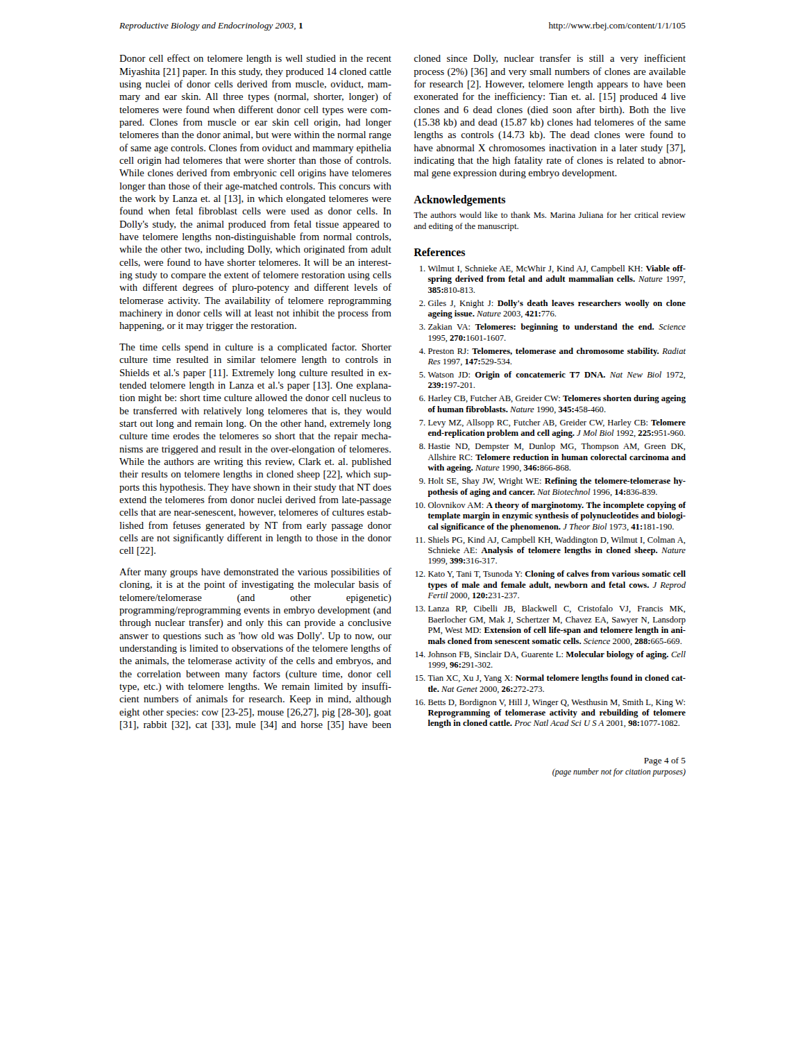Reproductive Biology and Endocrinology 2003, 1
http://www.rbej.com/content/1/1/105
Donor cell effect on telomere length is well studied in the recent Miyashita [21] paper. In this study, they produced 14 cloned cattle using nuclei of donor cells derived from muscle, oviduct, mammary and ear skin. All three types (normal, shorter, longer) of telomeres were found when different donor cell types were compared. Clones from muscle or ear skin cell origin, had longer telomeres than the donor animal, but were within the normal range of same age controls. Clones from oviduct and mammary epithelia cell origin had telomeres that were shorter than those of controls. While clones derived from embryonic cell origins have telomeres longer than those of their age-matched controls. This concurs with the work by Lanza et. al [13], in which elongated telomeres were found when fetal fibroblast cells were used as donor cells. In Dolly's study, the animal produced from fetal tissue appeared to have telomere lengths non-distinguishable from normal controls, while the other two, including Dolly, which originated from adult cells, were found to have shorter telomeres. It will be an interesting study to compare the extent of telomere restoration using cells with different degrees of pluro-potency and different levels of telomerase activity. The availability of telomere reprogramming machinery in donor cells will at least not inhibit the process from happening, or it may trigger the restoration.
The time cells spend in culture is a complicated factor. Shorter culture time resulted in similar telomere length to controls in Shields et al.'s paper [11]. Extremely long culture resulted in extended telomere length in Lanza et al.'s paper [13]. One explanation might be: short time culture allowed the donor cell nucleus to be transferred with relatively long telomeres that is, they would start out long and remain long. On the other hand, extremely long culture time erodes the telomeres so short that the repair mechanisms are triggered and result in the over-elongation of telomeres. While the authors are writing this review, Clark et. al. published their results on telomere lengths in cloned sheep [22], which supports this hypothesis. They have shown in their study that NT does extend the telomeres from donor nuclei derived from late-passage cells that are near-senescent, however, telomeres of cultures established from fetuses generated by NT from early passage donor cells are not significantly different in length to those in the donor cell [22].
After many groups have demonstrated the various possibilities of cloning, it is at the point of investigating the molecular basis of telomere/telomerase (and other epigenetic) programming/reprogramming events in embryo development (and through nuclear transfer) and only this can provide a conclusive answer to questions such as 'how old was Dolly'. Up to now, our understanding is limited to observations of the telomere lengths of the animals, the telomerase activity of the cells and embryos, and the correlation between many factors (culture time, donor cell type, etc.) with telomere lengths. We remain limited by insufficient numbers of animals for research. Keep in mind, although eight other species: cow [23-25], mouse [26,27], pig [28-30], goat [31], rabbit [32], cat [33], mule [34] and horse [35] have been cloned since Dolly, nuclear transfer is still a very inefficient process (2%) [36] and very small numbers of clones are available for research [2]. However, telomere length appears to have been exonerated for the inefficiency: Tian et. al. [15] produced 4 live clones and 6 dead clones (died soon after birth). Both the live (15.38 kb) and dead (15.87 kb) clones had telomeres of the same lengths as controls (14.73 kb). The dead clones were found to have abnormal X chromosomes inactivation in a later study [37], indicating that the high fatality rate of clones is related to abnormal gene expression during embryo development.
Acknowledgements
The authors would like to thank Ms. Marina Juliana for her critical review and editing of the manuscript.
References
Wilmut I, Schnieke AE, McWhir J, Kind AJ, Campbell KH: Viable offspring derived from fetal and adult mammalian cells. Nature 1997, 385: 810-813.
Giles J, Knight J: Dolly's death leaves researchers woolly on clone ageing issue. Nature 2003, 421: 776.
Zakian VA: Telomeres: beginning to understand the end. Science 1995, 270: 1601-1607.
Preston RJ: Telomeres, telomerase and chromosome stability. Radiat Res 1997, 147: 529-534.
Watson JD: Origin of concatemeric T7 DNA. Nat New Biol 1972, 239: 197-201.
Harley CB, Futcher AB, Greider CW: Telomeres shorten during ageing of human fibroblasts. Nature 1990, 345: 458-460.
Levy MZ, Allsopp RC, Futcher AB, Greider CW, Harley CB: Telomere end-replication problem and cell aging. J Mol Biol 1992, 225: 951-960.
Hastie ND, Dempster M, Dunlop MG, Thompson AM, Green DK, Allshire RC: Telomere reduction in human colorectal carcinoma and with ageing. Nature 1990, 346: 866-868.
Holt SE, Shay JW, Wright WE: Refining the telomere-telomerase hypothesis of aging and cancer. Nat Biotechnol 1996, 14: 836-839.
Olovnikov AM: A theory of marginotomy. The incomplete copying of template margin in enzymic synthesis of polynucleotides and biological significance of the phenomenon. J Theor Biol 1973, 41: 181-190.
Shiels PG, Kind AJ, Campbell KH, Waddington D, Wilmut I, Colman A, Schnieke AE: Analysis of telomere lengths in cloned sheep. Nature 1999, 399: 316-317.
Kato Y, Tani T, Tsunoda Y: Cloning of calves from various somatic cell types of male and female adult, newborn and fetal cows. J Reprod Fertil 2000, 120: 231-237.
Lanza RP, Cibelli JB, Blackwell C, Cristofalo VJ, Francis MK, Baerlocher GM, Mak J, Schertzer M, Chavez EA, Sawyer N, Lansdorp PM, West MD: Extension of cell life-span and telomere length in animals cloned from senescent somatic cells. Science 2000, 288: 665-669.
Johnson FB, Sinclair DA, Guarente L: Molecular biology of aging. Cell 1999, 96: 291-302.
Tian XC, Xu J, Yang X: Normal telomere lengths found in cloned cattle. Nat Genet 2000, 26: 272-273.
Betts D, Bordignon V, Hill J, Winger Q, Westhusin M, Smith L, King W: Reprogramming of telomerase activity and rebuilding of telomere length in cloned cattle. Proc Natl Acad Sci U S A 2001, 98: 1077-1082.
Page 4 of 5
(page number not for citation purposes)